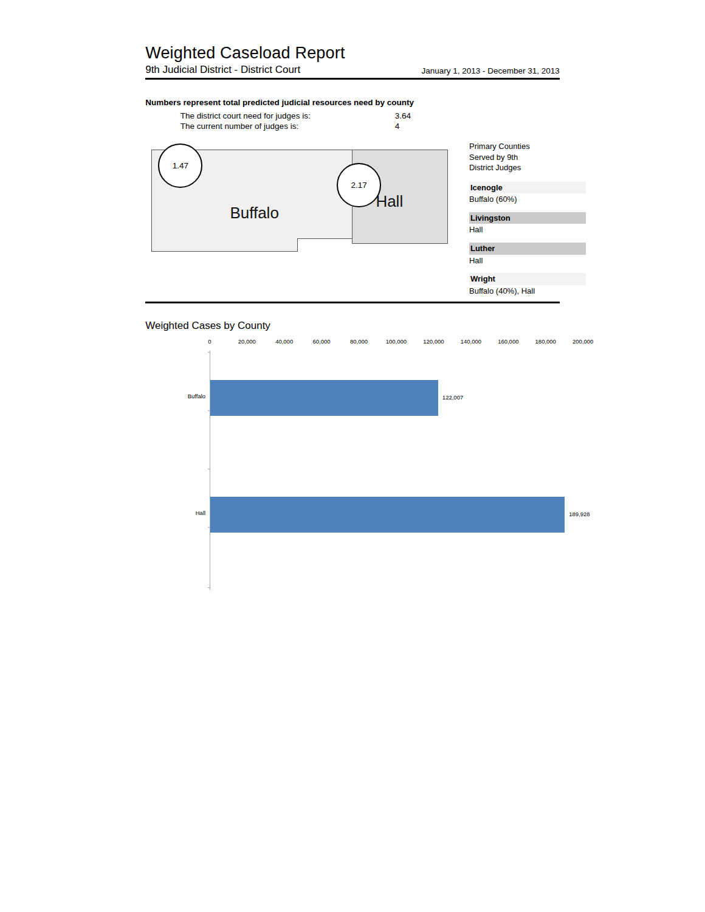Weighted Caseload Report
9th Judicial District - District Court
January 1, 2013 - December 31, 2013
Numbers represent total predicted judicial resources need by county
| The district court need for judges is: | 3.64 |
| The current number of judges is: | 4 |
Buffalo
Hall
1.47
2.17
Primary Counties
Served by 9th
District Judges
Icenogle Buffalo (60%)
Livingston Hall
Luther Hall
Wright Buffalo (40%), Hall
Weighted Cases by County
0 20,000 40,000 60,000 80,000 100,000 120,000 140,000 160,000 180,000 200,000
Buffalo
122,007
Hall
189,928